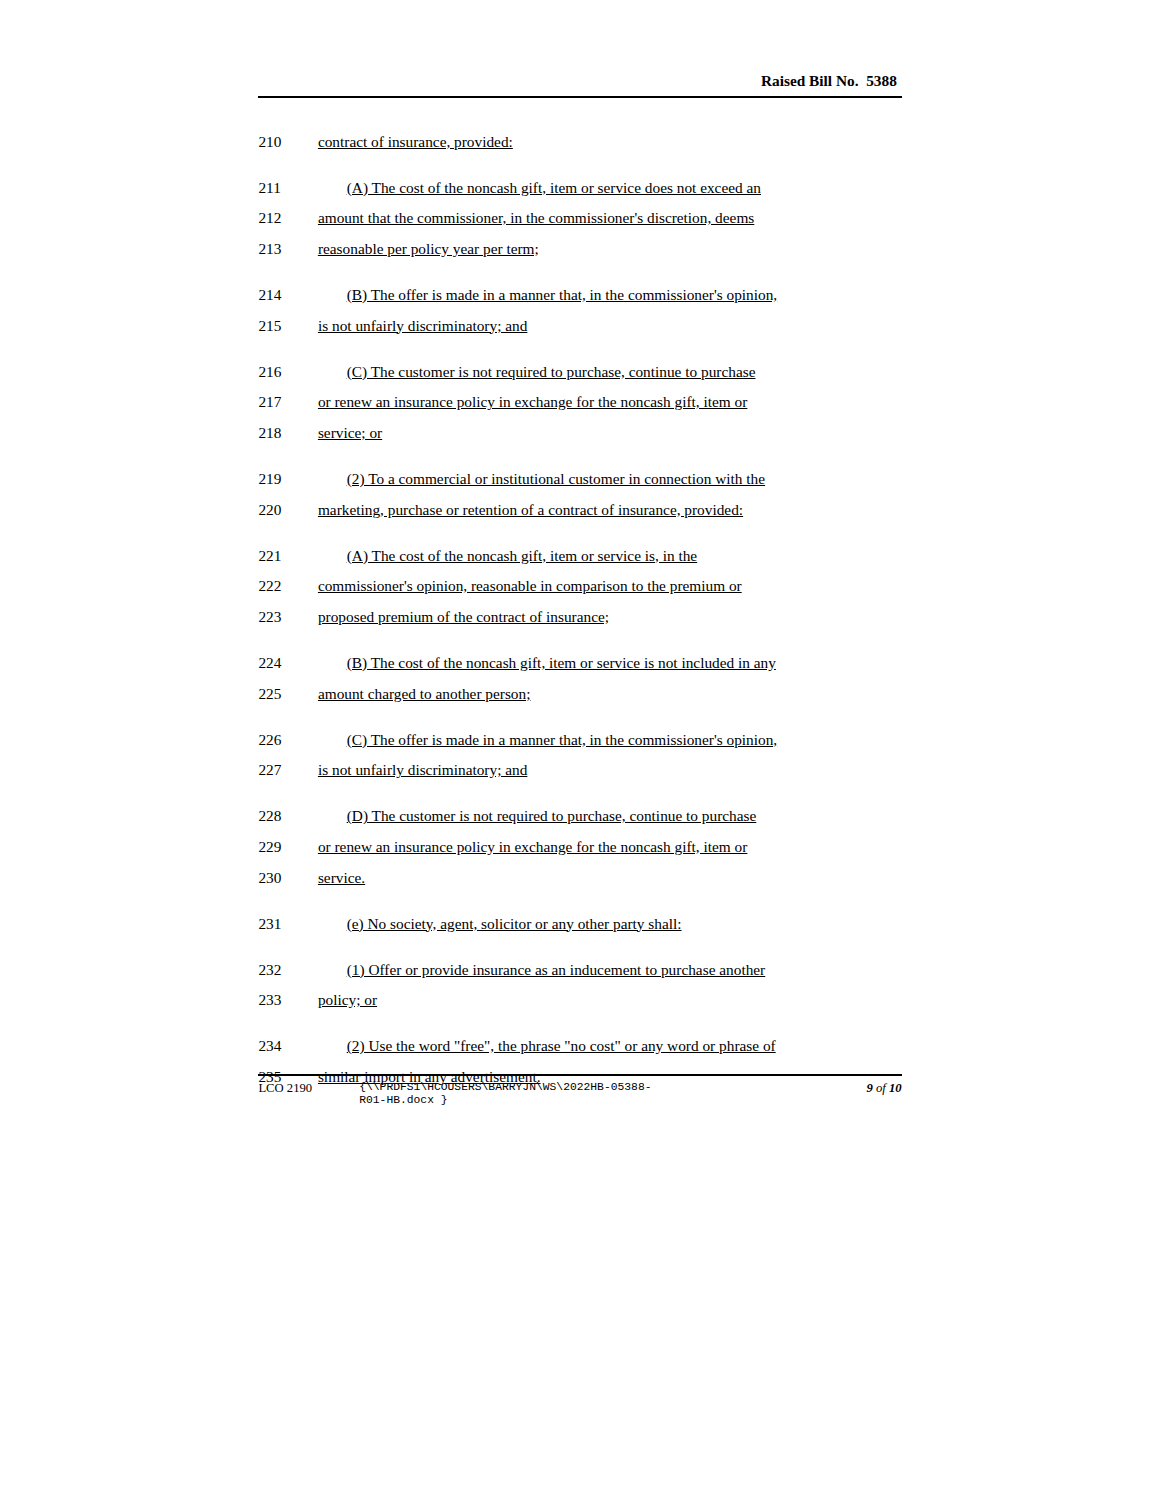Raised Bill No. 5388
| 210 | contract of insurance, provided: |
| 211 | (A) The cost of the noncash gift, item or service does not exceed an |
| 212 | amount that the commissioner, in the commissioner's discretion, deems |
| 213 | reasonable per policy year per term; |
| 214 | (B) The offer is made in a manner that, in the commissioner's opinion, |
| 215 | is not unfairly discriminatory; and |
| 216 | (C) The customer is not required to purchase, continue to purchase |
| 217 | or renew an insurance policy in exchange for the noncash gift, item or |
| 218 | service; or |
| 219 | (2) To a commercial or institutional customer in connection with the |
| 220 | marketing, purchase or retention of a contract of insurance, provided: |
| 221 | (A) The cost of the noncash gift, item or service is, in the |
| 222 | commissioner's opinion, reasonable in comparison to the premium or |
| 223 | proposed premium of the contract of insurance; |
| 224 | (B) The cost of the noncash gift, item or service is not included in any |
| 225 | amount charged to another person; |
| 226 | (C) The offer is made in a manner that, in the commissioner's opinion, |
| 227 | is not unfairly discriminatory; and |
| 228 | (D) The customer is not required to purchase, continue to purchase |
| 229 | or renew an insurance policy in exchange for the noncash gift, item or |
| 230 | service. |
| 231 | (e) No society, agent, solicitor or any other party shall: |
| 232 | (1) Offer or provide insurance as an inducement to purchase another |
| 233 | policy; or |
| 234 | (2) Use the word "free", the phrase "no cost" or any word or phrase of |
| 235 | similar import in any advertisement. |
LCO 2190
{\\PRDFS1\HCOUSERS\BARRYJN\WS\2022HB-05388-
R01-HB.docx }
9 of 10